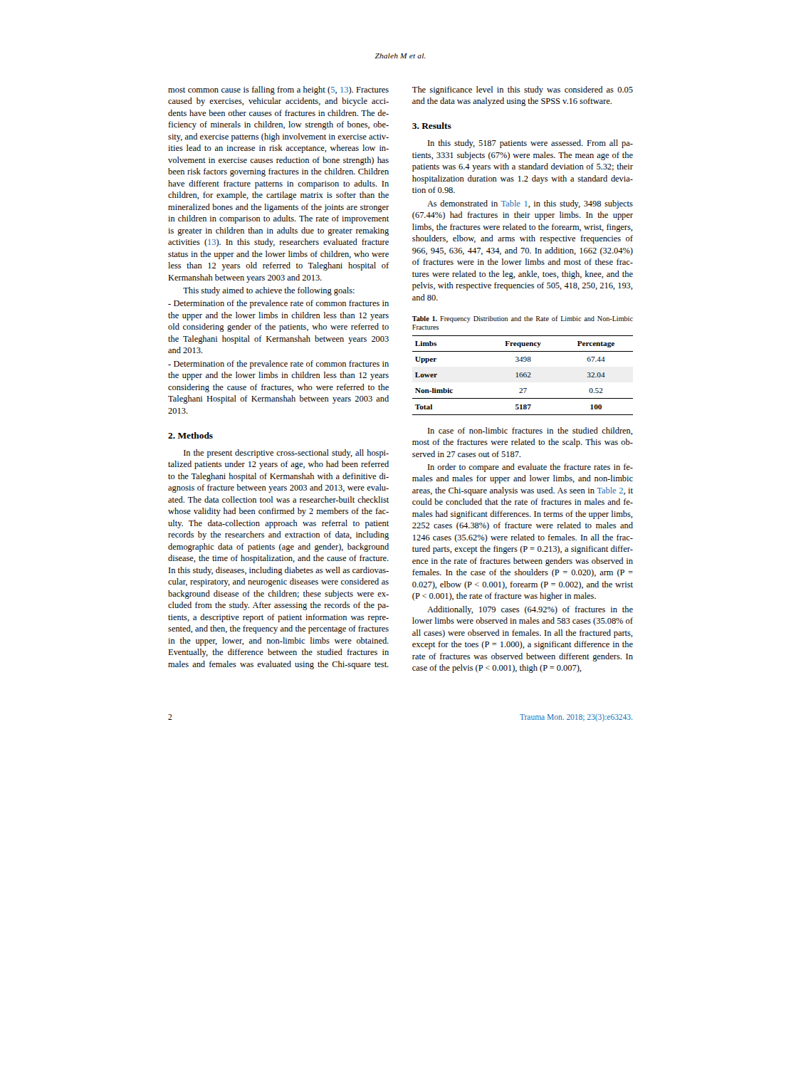Zhaleh M et al.
most common cause is falling from a height (5, 13). Fractures caused by exercises, vehicular accidents, and bicycle accidents have been other causes of fractures in children. The deficiency of minerals in children, low strength of bones, obesity, and exercise patterns (high involvement in exercise activities lead to an increase in risk acceptance, whereas low involvement in exercise causes reduction of bone strength) has been risk factors governing fractures in the children. Children have different fracture patterns in comparison to adults. In children, for example, the cartilage matrix is softer than the mineralized bones and the ligaments of the joints are stronger in children in comparison to adults. The rate of improvement is greater in children than in adults due to greater remaking activities (13). In this study, researchers evaluated fracture status in the upper and the lower limbs of children, who were less than 12 years old referred to Taleghani hospital of Kermanshah between years 2003 and 2013.
This study aimed to achieve the following goals:
- Determination of the prevalence rate of common fractures in the upper and the lower limbs in children less than 12 years old considering gender of the patients, who were referred to the Taleghani hospital of Kermanshah between years 2003 and 2013.
- Determination of the prevalence rate of common fractures in the upper and the lower limbs in children less than 12 years considering the cause of fractures, who were referred to the Taleghani Hospital of Kermanshah between years 2003 and 2013.
2. Methods
In the present descriptive cross-sectional study, all hospitalized patients under 12 years of age, who had been referred to the Taleghani hospital of Kermanshah with a definitive diagnosis of fracture between years 2003 and 2013, were evaluated. The data collection tool was a researcher-built checklist whose validity had been confirmed by 2 members of the faculty. The data-collection approach was referral to patient records by the researchers and extraction of data, including demographic data of patients (age and gender), background disease, the time of hospitalization, and the cause of fracture. In this study, diseases, including diabetes as well as cardiovascular, respiratory, and neurogenic diseases were considered as background disease of the children; these subjects were excluded from the study. After assessing the records of the patients, a descriptive report of patient information was represented, and then, the frequency and the percentage of fractures in the upper, lower, and non-limbic limbs were obtained. Eventually, the difference between the studied fractures in males and females was evaluated using the Chi-square test. The significance level in this study was considered as 0.05 and the data was analyzed using the SPSS v.16 software.
3. Results
In this study, 5187 patients were assessed. From all patients, 3331 subjects (67%) were males. The mean age of the patients was 6.4 years with a standard deviation of 5.32; their hospitalization duration was 1.2 days with a standard deviation of 0.98.
As demonstrated in Table 1, in this study, 3498 subjects (67.44%) had fractures in their upper limbs. In the upper limbs, the fractures were related to the forearm, wrist, fingers, shoulders, elbow, and arms with respective frequencies of 966, 945, 636, 447, 434, and 70. In addition, 1662 (32.04%) of fractures were in the lower limbs and most of these fractures were related to the leg, ankle, toes, thigh, knee, and the pelvis, with respective frequencies of 505, 418, 250, 216, 193, and 80.
Table 1. Frequency Distribution and the Rate of Limbic and Non-Limbic Fractures
| Limbs | Frequency | Percentage |
| --- | --- | --- |
| Upper | 3498 | 67.44 |
| Lower | 1662 | 32.04 |
| Non-limbic | 27 | 0.52 |
| Total | 5187 | 100 |
In case of non-limbic fractures in the studied children, most of the fractures were related to the scalp. This was observed in 27 cases out of 5187.
In order to compare and evaluate the fracture rates in females and males for upper and lower limbs, and non-limbic areas, the Chi-square analysis was used. As seen in Table 2, it could be concluded that the rate of fractures in males and females had significant differences. In terms of the upper limbs, 2252 cases (64.38%) of fracture were related to males and 1246 cases (35.62%) were related to females. In all the fractured parts, except the fingers (P = 0.213), a significant difference in the rate of fractures between genders was observed in females. In the case of the shoulders (P = 0.020), arm (P = 0.027), elbow (P < 0.001), forearm (P = 0.002), and the wrist (P < 0.001), the rate of fracture was higher in males.
Additionally, 1079 cases (64.92%) of fractures in the lower limbs were observed in males and 583 cases (35.08% of all cases) were observed in females. In all the fractured parts, except for the toes (P = 1.000), a significant difference in the rate of fractures was observed between different genders. In case of the pelvis (P < 0.001), thigh (P = 0.007),
2
Trauma Mon. 2018; 23(3):e63243.